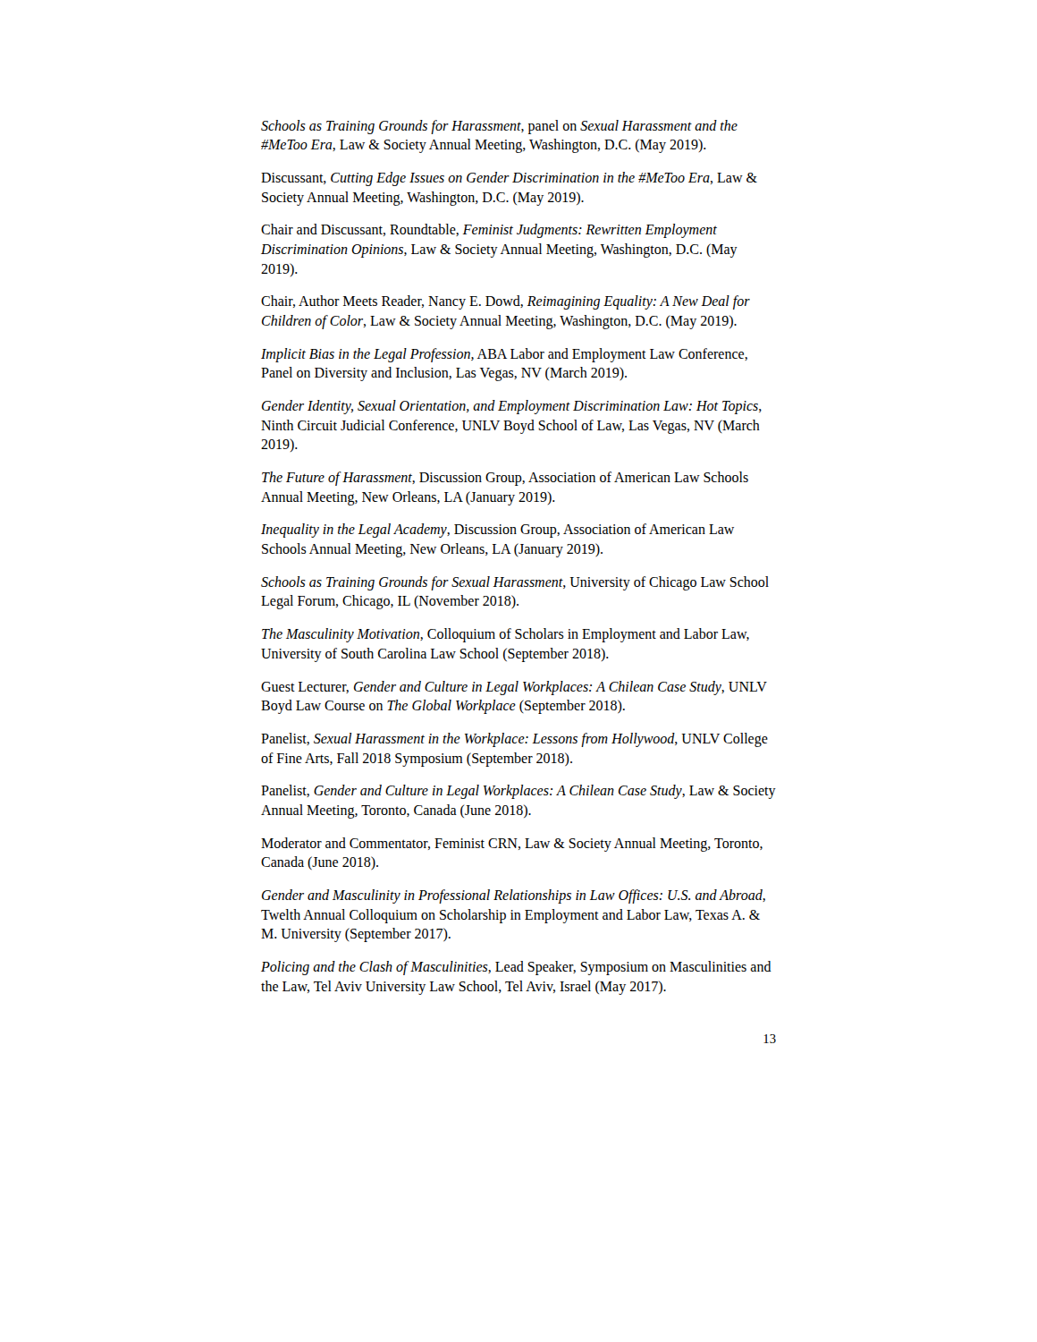Schools as Training Grounds for Harassment, panel on Sexual Harassment and the #MeToo Era, Law & Society Annual Meeting, Washington, D.C. (May 2019).
Discussant, Cutting Edge Issues on Gender Discrimination in the #MeToo Era, Law & Society Annual Meeting, Washington, D.C. (May 2019).
Chair and Discussant, Roundtable, Feminist Judgments: Rewritten Employment Discrimination Opinions, Law & Society Annual Meeting, Washington, D.C. (May 2019).
Chair, Author Meets Reader, Nancy E. Dowd, Reimagining Equality: A New Deal for Children of Color, Law & Society Annual Meeting, Washington, D.C. (May 2019).
Implicit Bias in the Legal Profession, ABA Labor and Employment Law Conference, Panel on Diversity and Inclusion, Las Vegas, NV (March 2019).
Gender Identity, Sexual Orientation, and Employment Discrimination Law: Hot Topics, Ninth Circuit Judicial Conference, UNLV Boyd School of Law, Las Vegas, NV (March 2019).
The Future of Harassment, Discussion Group, Association of American Law Schools Annual Meeting, New Orleans, LA (January 2019).
Inequality in the Legal Academy, Discussion Group, Association of American Law Schools Annual Meeting, New Orleans, LA (January 2019).
Schools as Training Grounds for Sexual Harassment, University of Chicago Law School Legal Forum, Chicago, IL (November 2018).
The Masculinity Motivation, Colloquium of Scholars in Employment and Labor Law, University of South Carolina Law School (September 2018).
Guest Lecturer, Gender and Culture in Legal Workplaces: A Chilean Case Study, UNLV Boyd Law Course on The Global Workplace (September 2018).
Panelist, Sexual Harassment in the Workplace: Lessons from Hollywood, UNLV College of Fine Arts, Fall 2018 Symposium (September 2018).
Panelist, Gender and Culture in Legal Workplaces: A Chilean Case Study, Law & Society Annual Meeting, Toronto, Canada (June 2018).
Moderator and Commentator, Feminist CRN, Law & Society Annual Meeting, Toronto, Canada (June 2018).
Gender and Masculinity in Professional Relationships in Law Offices: U.S. and Abroad, Twelth Annual Colloquium on Scholarship in Employment and Labor Law, Texas A. & M. University (September 2017).
Policing and the Clash of Masculinities, Lead Speaker, Symposium on Masculinities and the Law, Tel Aviv University Law School, Tel Aviv, Israel (May 2017).
13